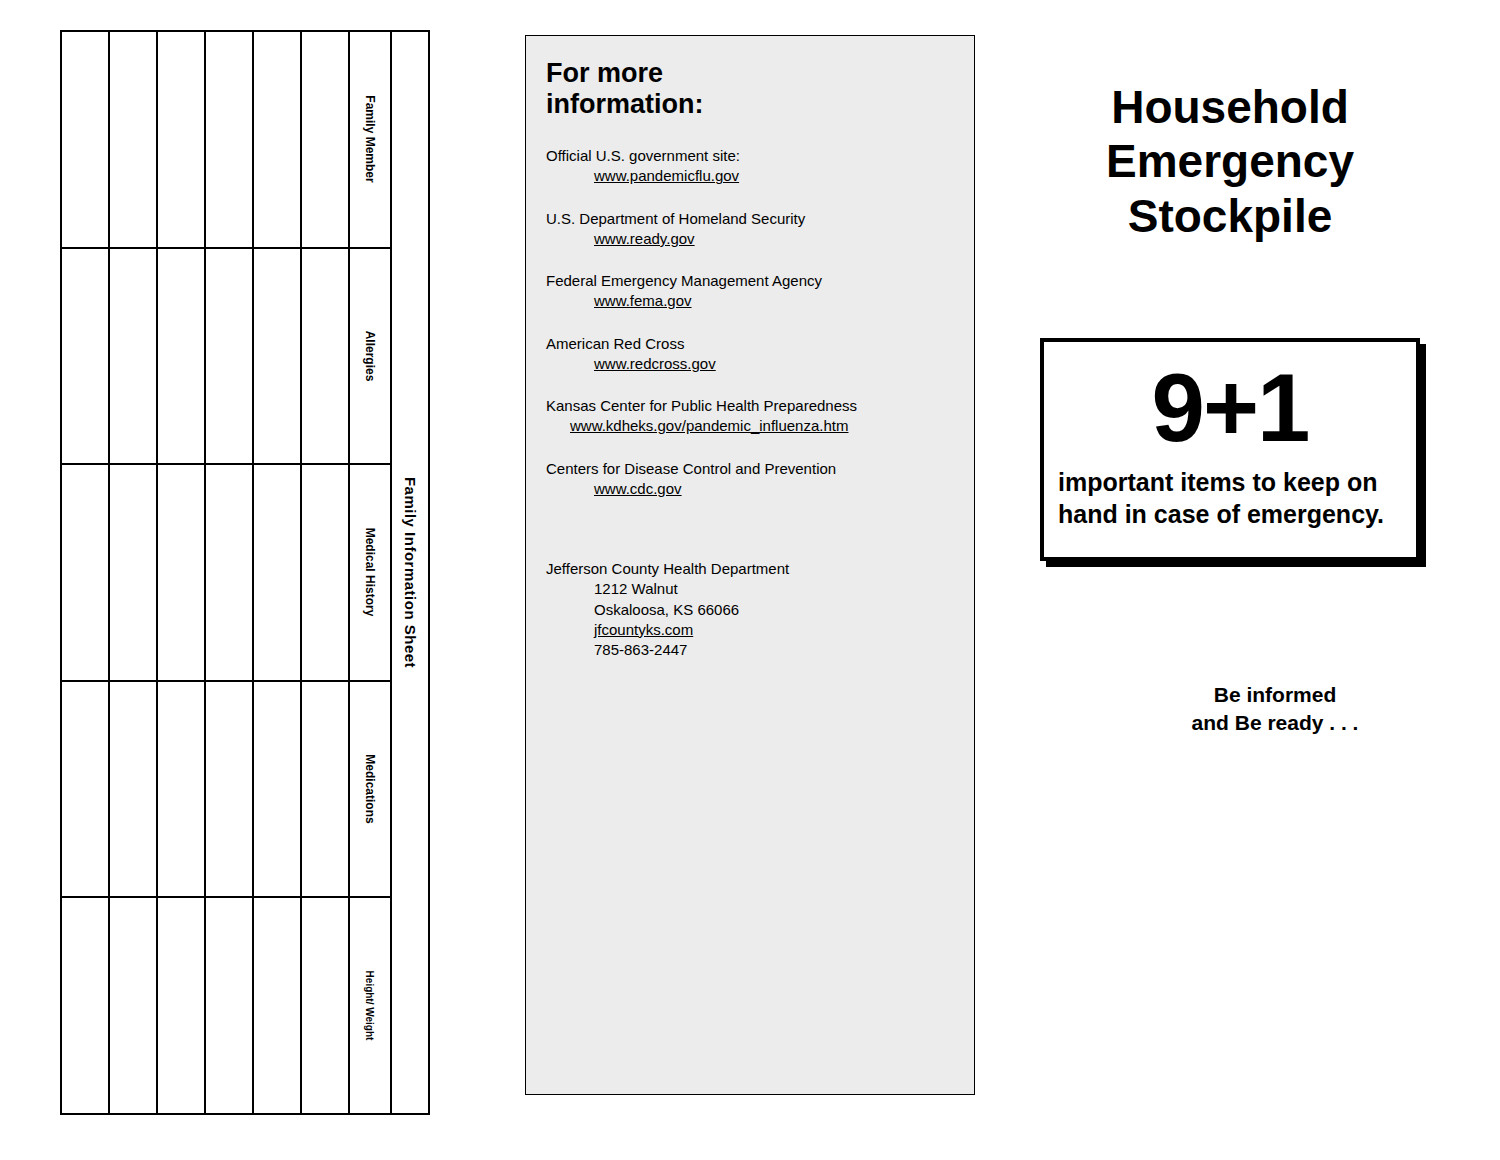Family Member
Allergies
Medical History
Medications
Height/ Weight
Family Information Sheet
For more
information:
Official U.S. government site:
www.pandemicflu.gov
U.S. Department of Homeland Security
www.ready.gov
Federal Emergency Management Agency
www.fema.gov
American Red Cross
www.redcross.gov
Kansas Center for Public Health Preparedness
www.kdheks.gov/pandemic_influenza.htm
Centers for Disease Control and Prevention
www.cdc.gov
Jefferson County Health Department
1212 Walnut Oskaloosa, KS 66066 jfcountyks.com 785-863-2447
Household
Emergency
Stockpile
9+1
important items to keep on hand in case of emergency.
Be informed
and Be ready . . .